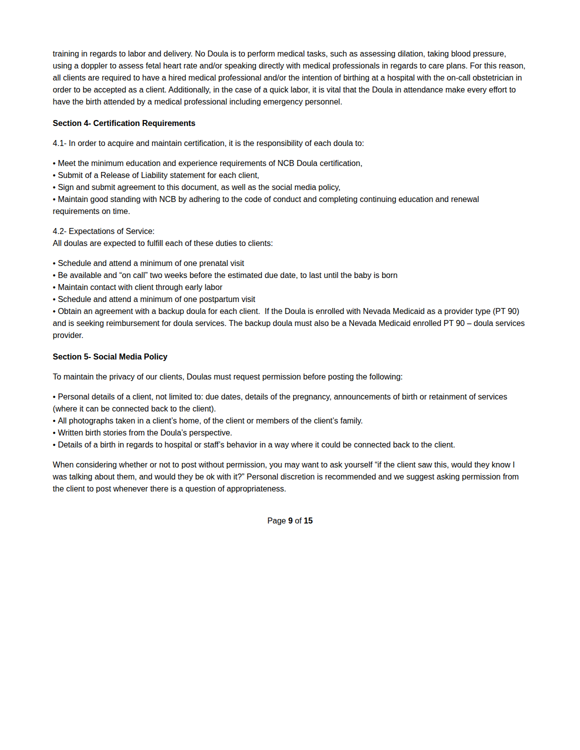training in regards to labor and delivery. No Doula is to perform medical tasks, such as assessing dilation, taking blood pressure, using a doppler to assess fetal heart rate and/or speaking directly with medical professionals in regards to care plans. For this reason, all clients are required to have a hired medical professional and/or the intention of birthing at a hospital with the on-call obstetrician in order to be accepted as a client. Additionally, in the case of a quick labor, it is vital that the Doula in attendance make every effort to have the birth attended by a medical professional including emergency personnel.
Section 4- Certification Requirements
4.1- In order to acquire and maintain certification, it is the responsibility of each doula to:
Meet the minimum education and experience requirements of NCB Doula certification,
Submit of a Release of Liability statement for each client,
Sign and submit agreement to this document, as well as the social media policy,
Maintain good standing with NCB by adhering to the code of conduct and completing continuing education and renewal requirements on time.
4.2- Expectations of Service:
All doulas are expected to fulfill each of these duties to clients:
Schedule and attend a minimum of one prenatal visit
Be available and “on call” two weeks before the estimated due date, to last until the baby is born
Maintain contact with client through early labor
Schedule and attend a minimum of one postpartum visit
Obtain an agreement with a backup doula for each client. If the Doula is enrolled with Nevada Medicaid as a provider type (PT 90) and is seeking reimbursement for doula services. The backup doula must also be a Nevada Medicaid enrolled PT 90 – doula services provider.
Section 5- Social Media Policy
To maintain the privacy of our clients, Doulas must request permission before posting the following:
Personal details of a client, not limited to: due dates, details of the pregnancy, announcements of birth or retainment of services (where it can be connected back to the client).
All photographs taken in a client’s home, of the client or members of the client’s family.
Written birth stories from the Doula’s perspective.
Details of a birth in regards to hospital or staff’s behavior in a way where it could be connected back to the client.
When considering whether or not to post without permission, you may want to ask yourself “if the client saw this, would they know I was talking about them, and would they be ok with it?” Personal discretion is recommended and we suggest asking permission from the client to post whenever there is a question of appropriateness.
Page 9 of 15